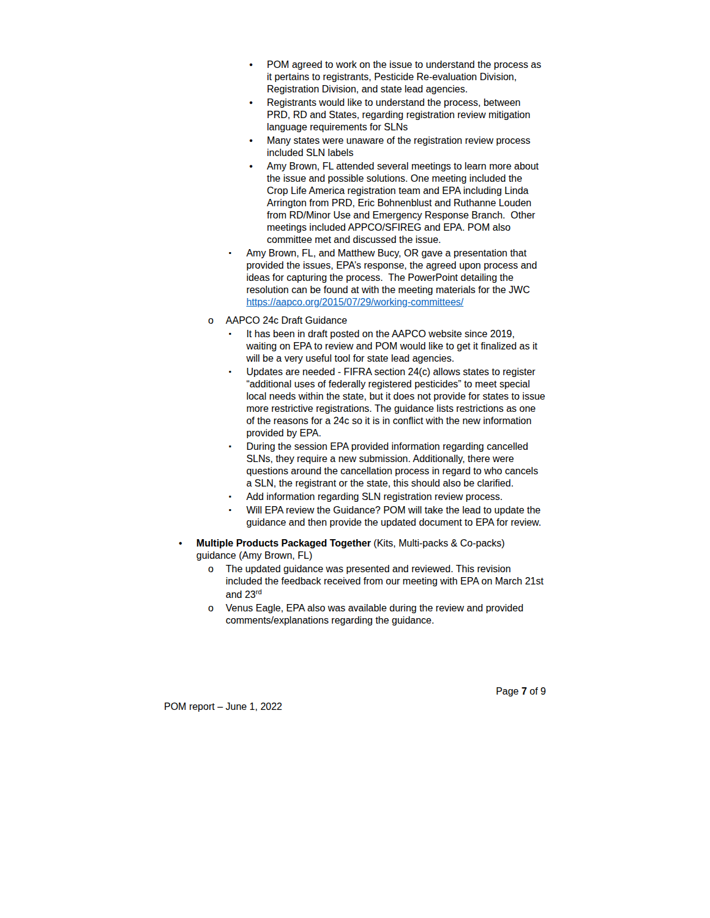•POM agreed to work on the issue to understand the process as it pertains to registrants, Pesticide Re-evaluation Division, Registration Division, and state lead agencies.
•Registrants would like to understand the process, between PRD, RD and States, regarding registration review mitigation language requirements for SLNs
•Many states were unaware of the registration review process included SLN labels
•Amy Brown, FL attended several meetings to learn more about the issue and possible solutions. One meeting included the Crop Life America registration team and EPA including Linda Arrington from PRD, Eric Bohnenblust and Ruthanne Louden from RD/Minor Use and Emergency Response Branch. Other meetings included APPCO/SFIREG and EPA. POM also committee met and discussed the issue.
▪Amy Brown, FL, and Matthew Bucy, OR gave a presentation that provided the issues, EPA’s response, the agreed upon process and ideas for capturing the process. The PowerPoint detailing the resolution can be found at with the meeting materials for the JWC https://aapco.org/2015/07/29/working-committees/
o AAPCO 24c Draft Guidance
▪It has been in draft posted on the AAPCO website since 2019, waiting on EPA to review and POM would like to get it finalized as it will be a very useful tool for state lead agencies.
▪Updates are needed - FIFRA section 24(c) allows states to register “additional uses of federally registered pesticides” to meet special local needs within the state, but it does not provide for states to issue more restrictive registrations. The guidance lists restrictions as one of the reasons for a 24c so it is in conflict with the new information provided by EPA.
▪During the session EPA provided information regarding cancelled SLNs, they require a new submission. Additionally, there were questions around the cancellation process in regard to who cancels a SLN, the registrant or the state, this should also be clarified.
▪Add information regarding SLN registration review process.
▪Will EPA review the Guidance? POM will take the lead to update the guidance and then provide the updated document to EPA for review.
•Multiple Products Packaged Together (Kits, Multi-packs & Co-packs) guidance (Amy Brown, FL)
o The updated guidance was presented and reviewed. This revision included the feedback received from our meeting with EPA on March 21st and 23rd
o Venus Eagle, EPA also was available during the review and provided comments/explanations regarding the guidance.
Page 7 of 9
POM report – June 1, 2022